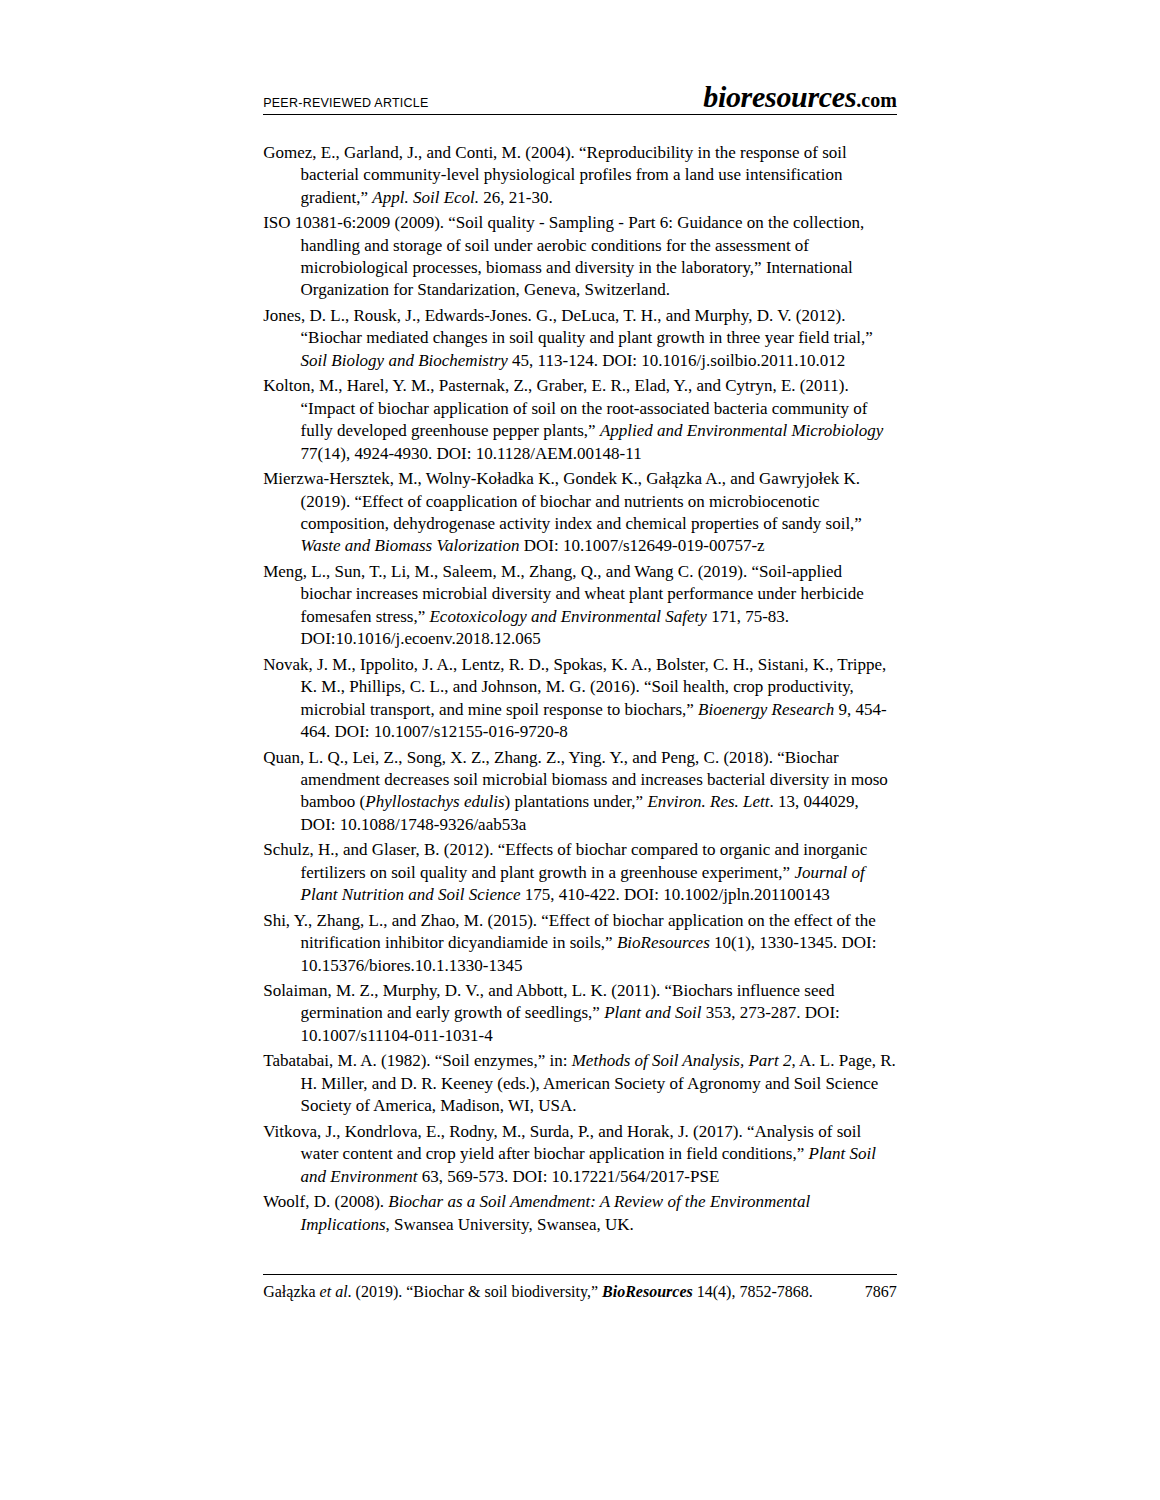Peer-Reviewed Article bioresources.com
Gomez, E., Garland, J., and Conti, M. (2004). “Reproducibility in the response of soil bacterial community-level physiological profiles from a land use intensification gradient,” Appl. Soil Ecol. 26, 21-30.
ISO 10381-6:2009 (2009). “Soil quality - Sampling - Part 6: Guidance on the collection, handling and storage of soil under aerobic conditions for the assessment of microbiological processes, biomass and diversity in the laboratory,” International Organization for Standarization, Geneva, Switzerland.
Jones, D. L., Rousk, J., Edwards-Jones. G., DeLuca, T. H., and Murphy, D. V. (2012). “Biochar mediated changes in soil quality and plant growth in three year field trial,” Soil Biology and Biochemistry 45, 113-124. DOI: 10.1016/j.soilbio.2011.10.012
Kolton, M., Harel, Y. M., Pasternak, Z., Graber, E. R., Elad, Y., and Cytryn, E. (2011). “Impact of biochar application of soil on the root-associated bacteria community of fully developed greenhouse pepper plants,” Applied and Environmental Microbiology 77(14), 4924-4930. DOI: 10.1128/AEM.00148-11
Mierzwa-Hersztek, M., Wolny-Koładka K., Gondek K., Gałązka A., and Gawryjołek K. (2019). “Effect of coapplication of biochar and nutrients on microbiocenotic composition, dehydrogenase activity index and chemical properties of sandy soil,” Waste and Biomass Valorization DOI: 10.1007/s12649-019-00757-z
Meng, L., Sun, T., Li, M., Saleem, M., Zhang, Q., and Wang C. (2019). “Soil-applied biochar increases microbial diversity and wheat plant performance under herbicide fomesafen stress,” Ecotoxicology and Environmental Safety 171, 75-83. DOI:10.1016/j.ecoenv.2018.12.065
Novak, J. M., Ippolito, J. A., Lentz, R. D., Spokas, K. A., Bolster, C. H., Sistani, K., Trippe, K. M., Phillips, C. L., and Johnson, M. G. (2016). “Soil health, crop productivity, microbial transport, and mine spoil response to biochars,” Bioenergy Research 9, 454-464. DOI: 10.1007/s12155-016-9720-8
Quan, L. Q., Lei, Z., Song, X. Z., Zhang. Z., Ying. Y., and Peng, C. (2018). “Biochar amendment decreases soil microbial biomass and increases bacterial diversity in moso bamboo (Phyllostachys edulis) plantations under,” Environ. Res. Lett. 13, 044029, DOI: 10.1088/1748-9326/aab53a
Schulz, H., and Glaser, B. (2012). “Effects of biochar compared to organic and inorganic fertilizers on soil quality and plant growth in a greenhouse experiment,” Journal of Plant Nutrition and Soil Science 175, 410-422. DOI: 10.1002/jpln.201100143
Shi, Y., Zhang, L., and Zhao, M. (2015). “Effect of biochar application on the effect of the nitrification inhibitor dicyandiamide in soils,” BioResources 10(1), 1330-1345. DOI: 10.15376/biores.10.1.1330-1345
Solaiman, M. Z., Murphy, D. V., and Abbott, L. K. (2011). “Biochars influence seed germination and early growth of seedlings,” Plant and Soil 353, 273-287. DOI: 10.1007/s11104-011-1031-4
Tabatabai, M. A. (1982). “Soil enzymes,” in: Methods of Soil Analysis, Part 2, A. L. Page, R. H. Miller, and D. R. Keeney (eds.), American Society of Agronomy and Soil Science Society of America, Madison, WI, USA.
Vitkova, J., Kondrlova, E., Rodny, M., Surda, P., and Horak, J. (2017). “Analysis of soil water content and crop yield after biochar application in field conditions,” Plant Soil and Environment 63, 569-573. DOI: 10.17221/564/2017-PSE
Woolf, D. (2008). Biochar as a Soil Amendment: A Review of the Environmental Implications, Swansea University, Swansea, UK.
Gałązka et al. (2019). “Biochar & soil biodiversity,” BioResources 14(4), 7852-7868. 7867